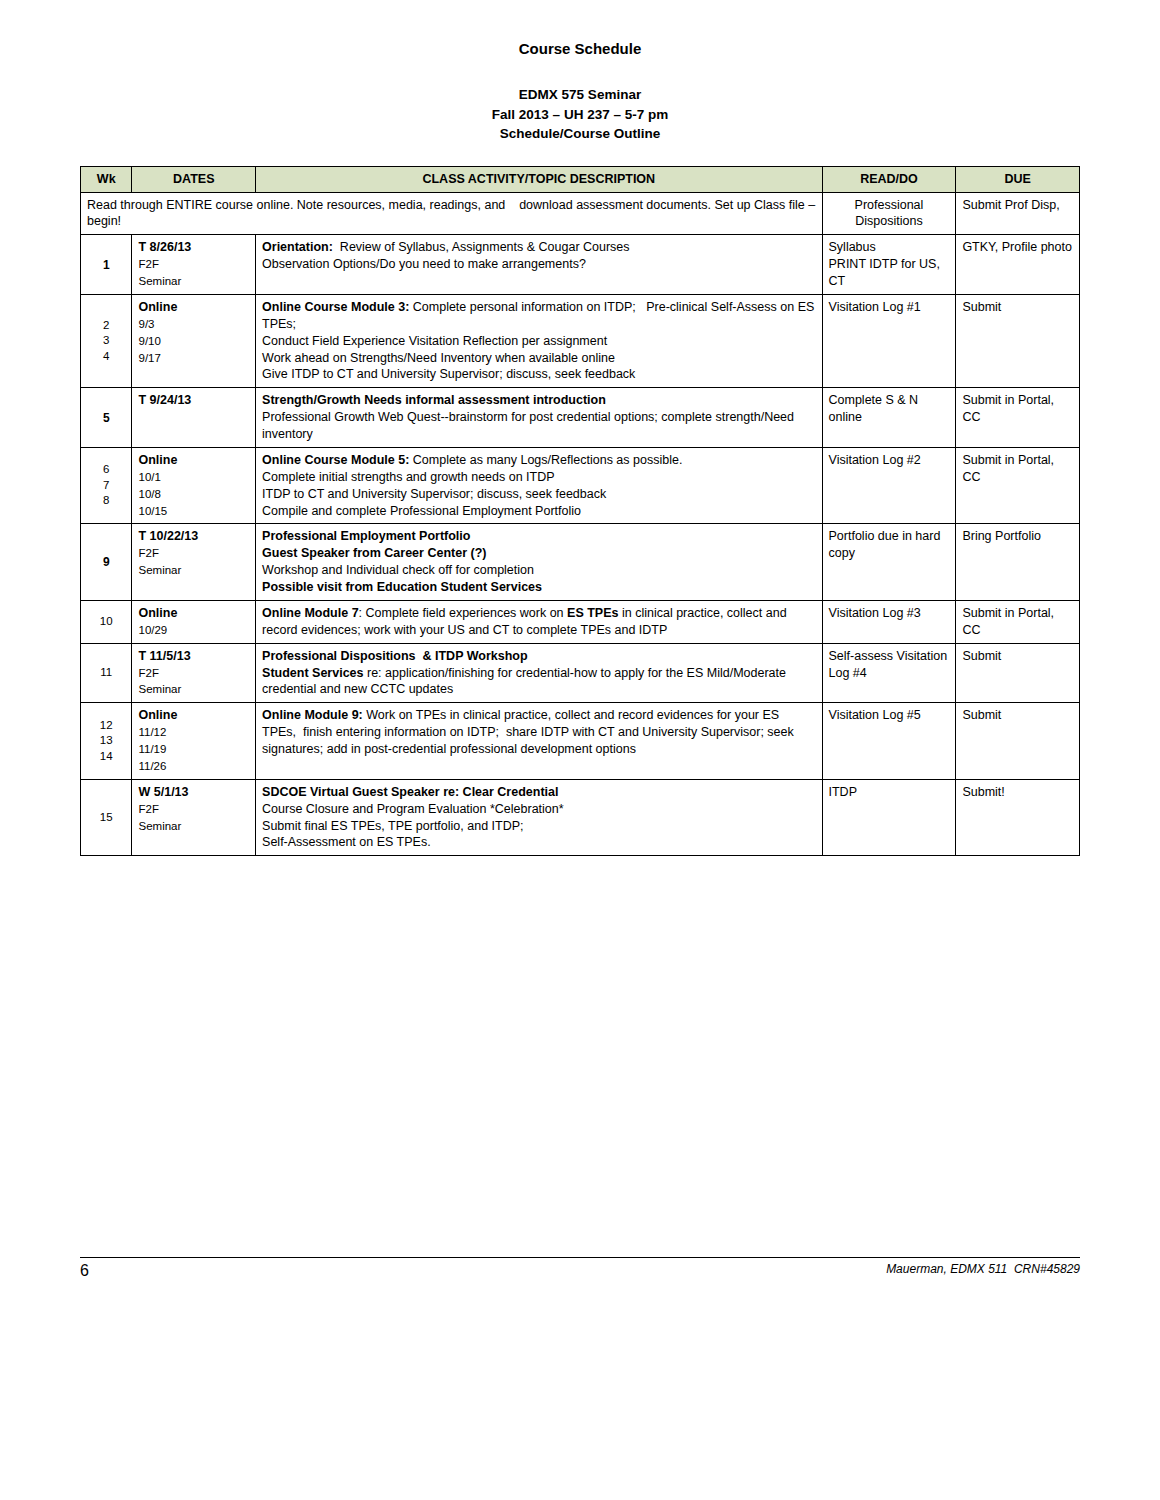Course Schedule
EDMX 575 Seminar
Fall 2013 – UH 237 – 5-7 pm
Schedule/Course Outline
| Wk | DATES | CLASS ACTIVITY/TOPIC DESCRIPTION | READ/DO | DUE |
| --- | --- | --- | --- | --- |
| Read through ENTIRE course online. Note resources, media, readings, and download assessment documents. Set up Class file – begin! | Professional Dispositions | Submit Prof Disp, |
| 1 | T 8/26/13 F2F Seminar | Orientation: Review of Syllabus, Assignments & Cougar Courses Observation Options/Do you need to make arrangements? | Syllabus PRINT IDTP for US, CT | GTKY, Profile photo |
| 2 3 4 | Online 9/3 9/10 9/17 | Online Course Module 3: Complete personal information on ITDP; Pre-clinical Self-Assess on ES TPEs; Conduct Field Experience Visitation Reflection per assignment Work ahead on Strengths/Need Inventory when available online Give ITDP to CT and University Supervisor; discuss, seek feedback | Visitation Log #1 | Submit |
| 5 | T 9/24/13 | Strength/Growth Needs informal assessment introduction Professional Growth Web Quest--brainstorm for post credential options; complete strength/Need inventory | Complete S & N online | Submit in Portal, CC |
| 6 7 8 | Online 10/1 10/8 10/15 | Online Course Module 5: Complete as many Logs/Reflections as possible. Complete initial strengths and growth needs on ITDP ITDP to CT and University Supervisor; discuss, seek feedback Compile and complete Professional Employment Portfolio | Visitation Log #2 | Submit in Portal, CC |
| 9 | T 10/22/13 F2F Seminar | Professional Employment Portfolio Guest Speaker from Career Center (?) Workshop and Individual check off for completion Possible visit from Education Student Services | Portfolio due in hard copy | Bring Portfolio |
| 10 | Online 10/29 | Online Module 7 : Complete field experiences work on ES TPEs in clinical practice, collect and record evidences; work with your US and CT to complete TPEs and IDTP | Visitation Log #3 | Submit in Portal, CC |
| 11 | T 11/5/13 F2F Seminar | Professional Dispositions & ITDP Workshop Student Services re: application/finishing for credential-how to apply for the ES Mild/Moderate credential and new CCTC updates | Self-assess Visitation Log #4 | Submit |
| 12 13 14 | Online 11/12 11/19 11/26 | Online Module 9: Work on TPEs in clinical practice, collect and record evidences for your ES TPEs, finish entering information on IDTP; share IDTP with CT and University Supervisor; seek signatures; add in post-credential professional development options | Visitation Log #5 | Submit |
| 15 | W 5/1/13 F2F Seminar | SDCOE Virtual Guest Speaker re: Clear Credential Course Closure and Program Evaluation *Celebration* Submit final ES TPEs, TPE portfolio, and ITDP; Self-Assessment on ES TPEs. | ITDP | Submit! |
6
Mauerman, EDMX 511 CRN#45829